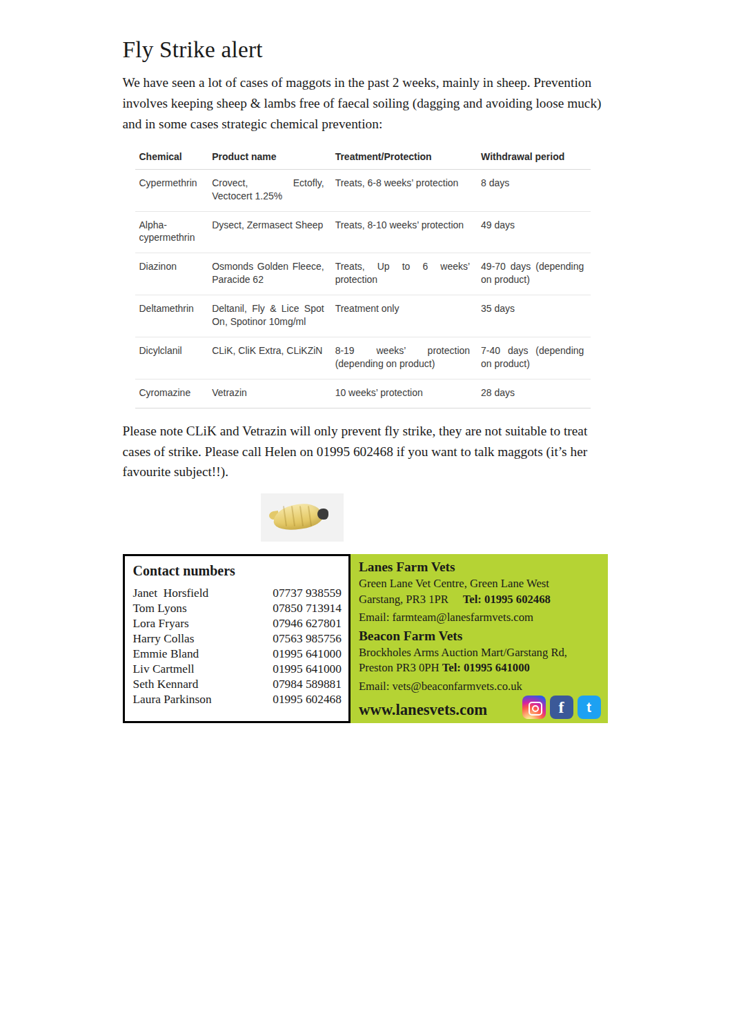Fly Strike alert
We have seen a lot of cases of maggots in the past 2 weeks, mainly in sheep. Prevention involves keeping sheep & lambs free of faecal soiling (dagging and avoiding loose muck) and in some cases strategic chemical prevention:
| Chemical | Product name | Treatment/Protection | Withdrawal period |
| --- | --- | --- | --- |
| Cypermethrin | Crovect, Ectofly, Vectocert 1.25% | Treats, 6-8 weeks’ protection | 8 days |
| Alpha-cypermethrin | Dysect, Zermasect Sheep | Treats, 8-10 weeks’ protection | 49 days |
| Diazinon | Osmonds Golden Fleece, Paracide 62 | Treats, Up to 6 weeks’ protection | 49-70 days (depending on product) |
| Deltamethrin | Deltanil, Fly & Lice Spot On, Spotinor 10mg/ml | Treatment only | 35 days |
| Dicylclanil | CLiK, CliK Extra, CLiKZiN | 8-19 weeks’ protection (depending on product) | 7-40 days (depending on product) |
| Cyromazine | Vetrazin | 10 weeks’ protection | 28 days |
Please note CLiK and Vetrazin will only prevent fly strike, they are not suitable to treat cases of strike. Please call Helen on 01995 602468 if you want to talk maggots (it’s her favourite subject!!).
Contact numbers
| Janet Horsfield | 07737 938559 |
| Tom Lyons | 07850 713914 |
| Lora Fryars | 07946 627801 |
| Harry Collas | 07563 985756 |
| Emmie Bland | 01995 641000 |
| Liv Cartmell | 01995 641000 |
| Seth Kennard | 07984 589881 |
| Laura Parkinson | 01995 602468 |
Lanes Farm Vets
Green Lane Vet Centre, Green Lane West
Garstang, PR3 1PR Tel: 01995 602468
Email: farmteam@lanesfarmvets.com
Beacon Farm Vets
Brockholes Arms Auction Mart/Garstang Rd,
Preston PR3 0PH Tel: 01995 641000
Email: vets@beaconfarmvets.co.uk
www.lanesvets.com
f t